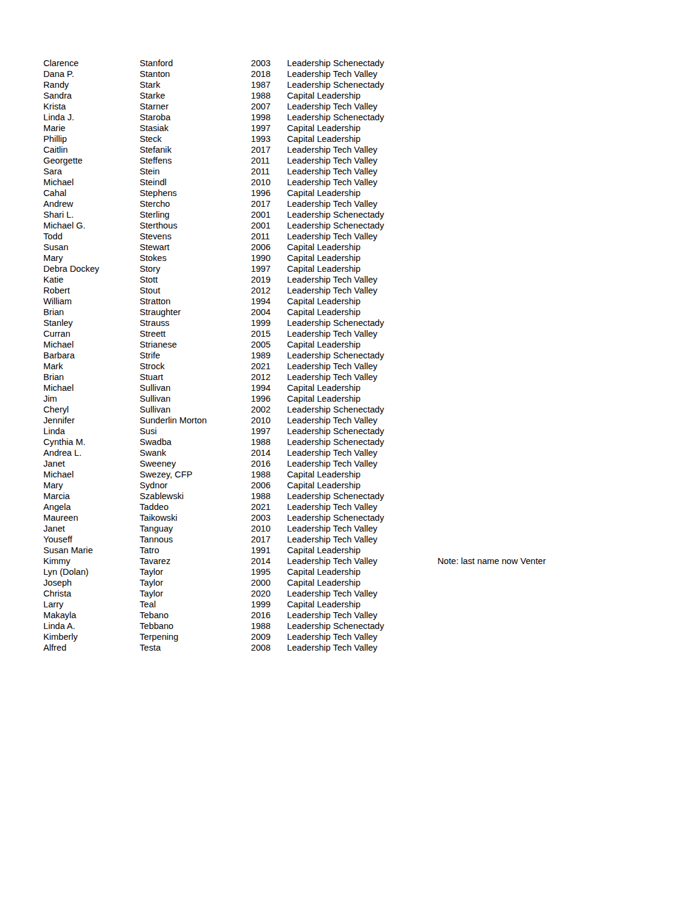| Clarence | Stanford | 2003 | Leadership Schenectady | |
| Dana P. | Stanton | 2018 | Leadership Tech Valley | |
| Randy | Stark | 1987 | Leadership Schenectady | |
| Sandra | Starke | 1988 | Capital Leadership | |
| Krista | Starner | 2007 | Leadership Tech Valley | |
| Linda J. | Staroba | 1998 | Leadership Schenectady | |
| Marie | Stasiak | 1997 | Capital Leadership | |
| Phillip | Steck | 1993 | Capital Leadership | |
| Caitlin | Stefanik | 2017 | Leadership Tech Valley | |
| Georgette | Steffens | 2011 | Leadership Tech Valley | |
| Sara | Stein | 2011 | Leadership Tech Valley | |
| Michael | Steindl | 2010 | Leadership Tech Valley | |
| Cahal | Stephens | 1996 | Capital Leadership | |
| Andrew | Stercho | 2017 | Leadership Tech Valley | |
| Shari L. | Sterling | 2001 | Leadership Schenectady | |
| Michael G. | Sterthous | 2001 | Leadership Schenectady | |
| Todd | Stevens | 2011 | Leadership Tech Valley | |
| Susan | Stewart | 2006 | Capital Leadership | |
| Mary | Stokes | 1990 | Capital Leadership | |
| Debra Dockey | Story | 1997 | Capital Leadership | |
| Katie | Stott | 2019 | Leadership Tech Valley | |
| Robert | Stout | 2012 | Leadership Tech Valley | |
| William | Stratton | 1994 | Capital Leadership | |
| Brian | Straughter | 2004 | Capital Leadership | |
| Stanley | Strauss | 1999 | Leadership Schenectady | |
| Curran | Streett | 2015 | Leadership Tech Valley | |
| Michael | Strianese | 2005 | Capital Leadership | |
| Barbara | Strife | 1989 | Leadership Schenectady | |
| Mark | Strock | 2021 | Leadership Tech Valley | |
| Brian | Stuart | 2012 | Leadership Tech Valley | |
| Michael | Sullivan | 1994 | Capital Leadership | |
| Jim | Sullivan | 1996 | Capital Leadership | |
| Cheryl | Sullivan | 2002 | Leadership Schenectady | |
| Jennifer | Sunderlin Morton | 2010 | Leadership Tech Valley | |
| Linda | Susi | 1997 | Leadership Schenectady | |
| Cynthia M. | Swadba | 1988 | Leadership Schenectady | |
| Andrea L. | Swank | 2014 | Leadership Tech Valley | |
| Janet | Sweeney | 2016 | Leadership Tech Valley | |
| Michael | Swezey, CFP | 1988 | Capital Leadership | |
| Mary | Sydnor | 2006 | Capital Leadership | |
| Marcia | Szablewski | 1988 | Leadership Schenectady | |
| Angela | Taddeo | 2021 | Leadership Tech Valley | |
| Maureen | Taikowski | 2003 | Leadership Schenectady | |
| Janet | Tanguay | 2010 | Leadership Tech Valley | |
| Youseff | Tannous | 2017 | Leadership Tech Valley | |
| Susan Marie | Tatro | 1991 | Capital Leadership | |
| Kimmy | Tavarez | 2014 | Leadership Tech Valley | Note: last name now Venter |
| Lyn (Dolan) | Taylor | 1995 | Capital Leadership | |
| Joseph | Taylor | 2000 | Capital Leadership | |
| Christa | Taylor | 2020 | Leadership Tech Valley | |
| Larry | Teal | 1999 | Capital Leadership | |
| Makayla | Tebano | 2016 | Leadership Tech Valley | |
| Linda A. | Tebbano | 1988 | Leadership Schenectady | |
| Kimberly | Terpening | 2009 | Leadership Tech Valley | |
| Alfred | Testa | 2008 | Leadership Tech Valley | |